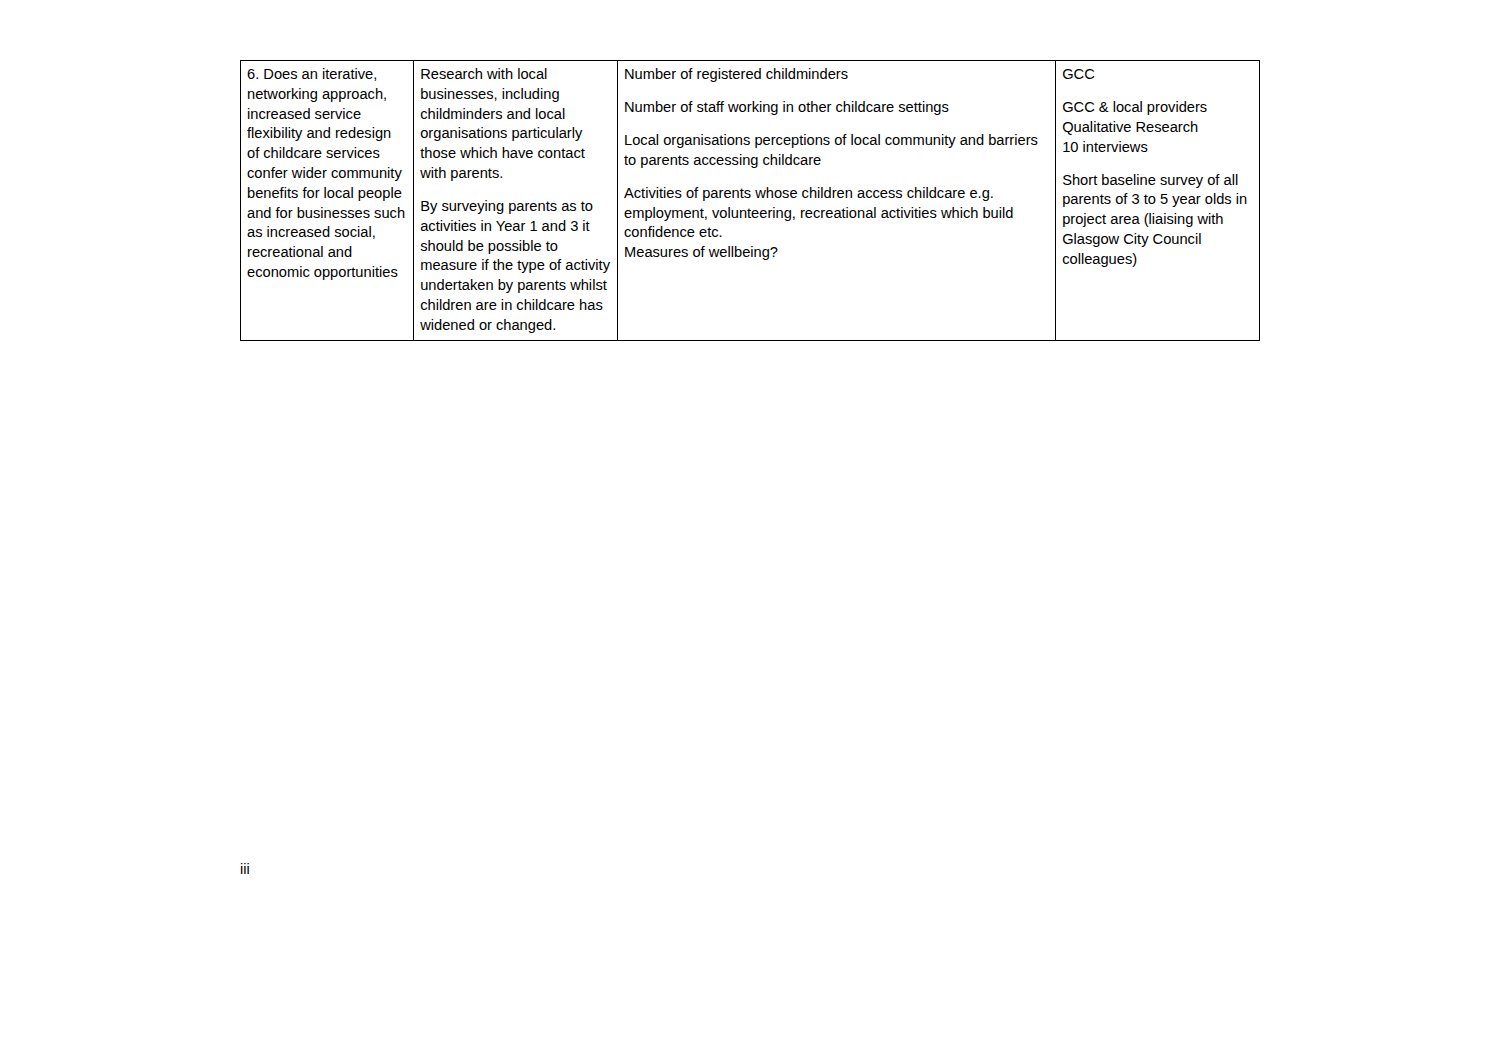| 6. Does an iterative, networking approach, increased service flexibility and redesign of childcare services confer wider community benefits for local people and for businesses such as increased social, recreational and economic opportunities | Research with local businesses, including childminders and local organisations particularly those which have contact with parents. By surveying parents as to activities in Year 1 and 3 it should be possible to measure if the type of activity undertaken by parents whilst children are in childcare has widened or changed. | Number of registered childminders Number of staff working in other childcare settings Local organisations perceptions of local community and barriers to parents accessing childcare Activities of parents whose children access childcare e.g. employment, volunteering, recreational activities which build confidence etc. Measures of wellbeing? | GCC GCC & local providers Qualitative Research 10 interviews Short baseline survey of all parents of 3 to 5 year olds in project area (liaising with Glasgow City Council colleagues) |
iii